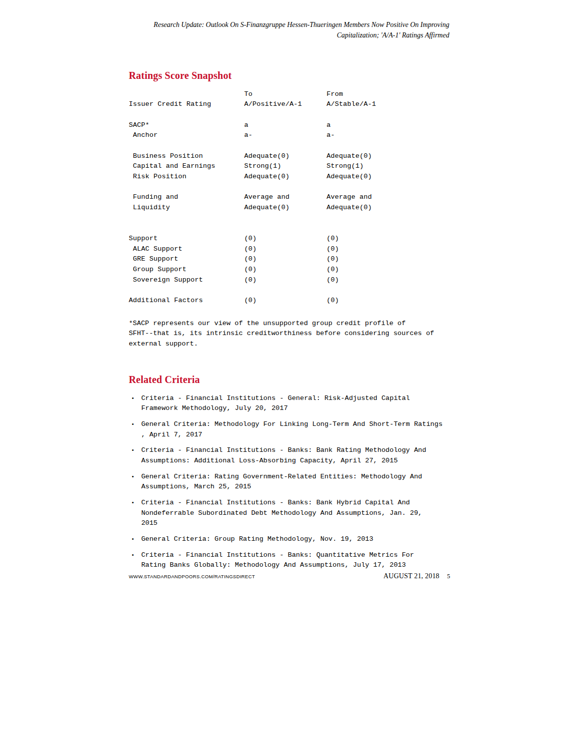Research Update: Outlook On S-Finanzgruppe Hessen-Thueringen Members Now Positive On Improving
Capitalization; 'A/A-1' Ratings Affirmed
Ratings Score Snapshot
                            To                  From
Issuer Credit Rating        A/Positive/A-1      A/Stable/A-1

SACP*                       a                   a
 Anchor                     a-                  a-

 Business Position          Adequate(0)         Adequate(0)
 Capital and Earnings       Strong(1)           Strong(1)
 Risk Position              Adequate(0)         Adequate(0)

 Funding and                Average and         Average and
 Liquidity                  Adequate(0)         Adequate(0)


Support                     (0)                 (0)
 ALAC Support               (0)                 (0)
 GRE Support                (0)                 (0)
 Group Support              (0)                 (0)
 Sovereign Support          (0)                 (0)

Additional Factors          (0)                 (0)
*SACP represents our view of the unsupported group credit profile of SFHT--that is, its intrinsic creditworthiness before considering sources of external support.
Related Criteria
Criteria - Financial Institutions - General: Risk-Adjusted Capital
Framework Methodology, July 20, 2017
General Criteria: Methodology For Linking Long-Term And Short-Term Ratings
, April 7, 2017
Criteria - Financial Institutions - Banks: Bank Rating Methodology And
Assumptions: Additional Loss-Absorbing Capacity, April 27, 2015
General Criteria: Rating Government-Related Entities: Methodology And
Assumptions, March 25, 2015
Criteria - Financial Institutions - Banks: Bank Hybrid Capital And
Nondeferrable Subordinated Debt Methodology And Assumptions, Jan. 29,
2015
General Criteria: Group Rating Methodology, Nov. 19, 2013
Criteria - Financial Institutions - Banks: Quantitative Metrics For
Rating Banks Globally: Methodology And Assumptions, July 17, 2013
WWW.STANDARDANDPOORS.COM/RATINGSDIRECT
AUGUST 21, 2018 5